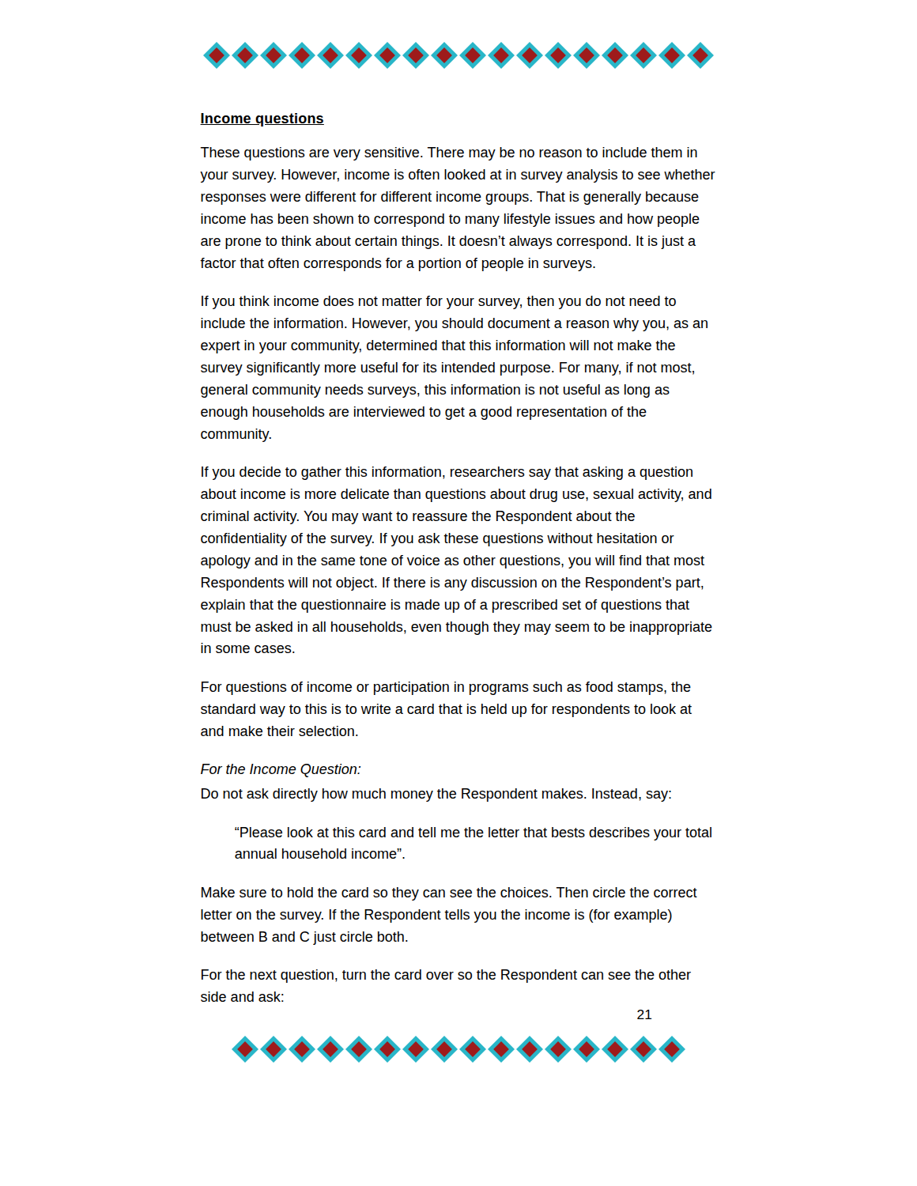Income questions
These questions are very sensitive. There may be no reason to include them in your survey. However, income is often looked at in survey analysis to see whether responses were different for different income groups. That is generally because income has been shown to correspond to many lifestyle issues and how people are prone to think about certain things. It doesn’t always correspond. It is just a factor that often corresponds for a portion of people in surveys.
If you think income does not matter for your survey, then you do not need to include the information. However, you should document a reason why you, as an expert in your community, determined that this information will not make the survey significantly more useful for its intended purpose. For many, if not most, general community needs surveys, this information is not useful as long as enough households are interviewed to get a good representation of the community.
If you decide to gather this information, researchers say that asking a question about income is more delicate than questions about drug use, sexual activity, and criminal activity. You may want to reassure the Respondent about the confidentiality of the survey. If you ask these questions without hesitation or apology and in the same tone of voice as other questions, you will find that most Respondents will not object. If there is any discussion on the Respondent’s part, explain that the questionnaire is made up of a prescribed set of questions that must be asked in all households, even though they may seem to be inappropriate in some cases.
For questions of income or participation in programs such as food stamps, the standard way to this is to write a card that is held up for respondents to look at and make their selection.
For the Income Question:
Do not ask directly how much money the Respondent makes. Instead, say:
“Please look at this card and tell me the letter that bests describes your total annual household income”.
Make sure to hold the card so they can see the choices. Then circle the correct letter on the survey. If the Respondent tells you the income is (for example) between B and C just circle both.
For the next question, turn the card over so the Respondent can see the other side and ask:
21